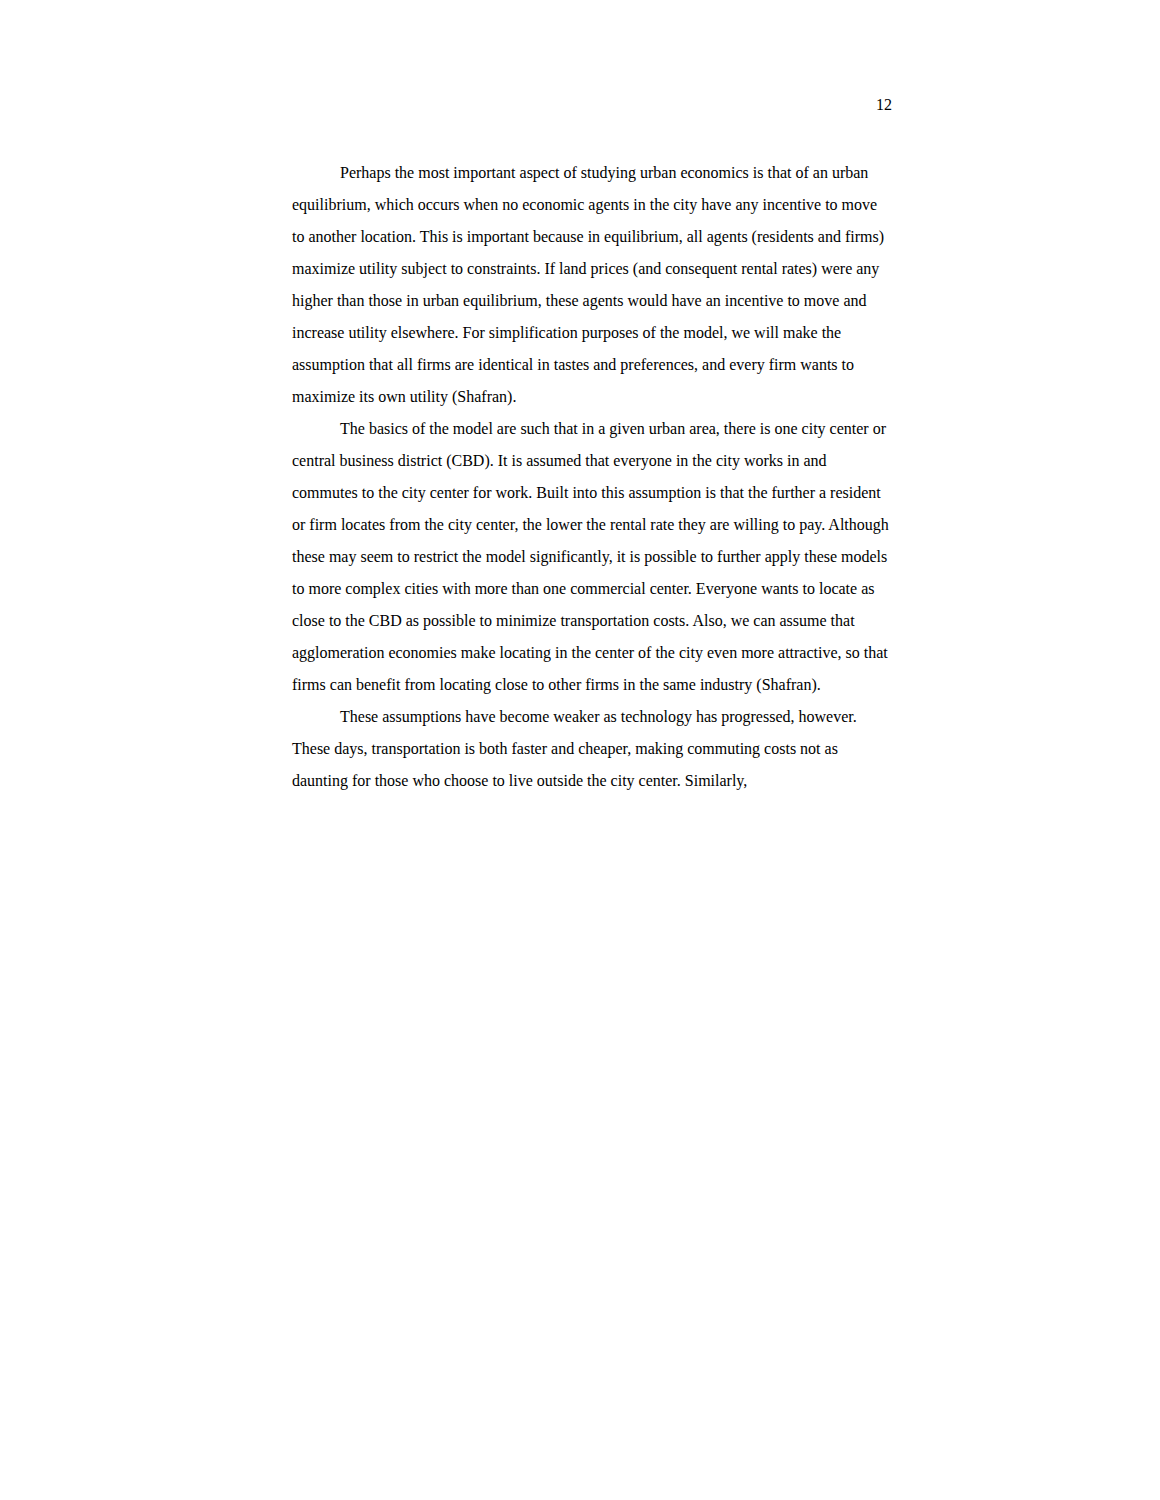12
Perhaps the most important aspect of studying urban economics is that of an urban equilibrium, which occurs when no economic agents in the city have any incentive to move to another location. This is important because in equilibrium, all agents (residents and firms) maximize utility subject to constraints. If land prices (and consequent rental rates) were any higher than those in urban equilibrium, these agents would have an incentive to move and increase utility elsewhere. For simplification purposes of the model, we will make the assumption that all firms are identical in tastes and preferences, and every firm wants to maximize its own utility (Shafran).
The basics of the model are such that in a given urban area, there is one city center or central business district (CBD). It is assumed that everyone in the city works in and commutes to the city center for work. Built into this assumption is that the further a resident or firm locates from the city center, the lower the rental rate they are willing to pay. Although these may seem to restrict the model significantly, it is possible to further apply these models to more complex cities with more than one commercial center. Everyone wants to locate as close to the CBD as possible to minimize transportation costs. Also, we can assume that agglomeration economies make locating in the center of the city even more attractive, so that firms can benefit from locating close to other firms in the same industry (Shafran).
These assumptions have become weaker as technology has progressed, however. These days, transportation is both faster and cheaper, making commuting costs not as daunting for those who choose to live outside the city center. Similarly,